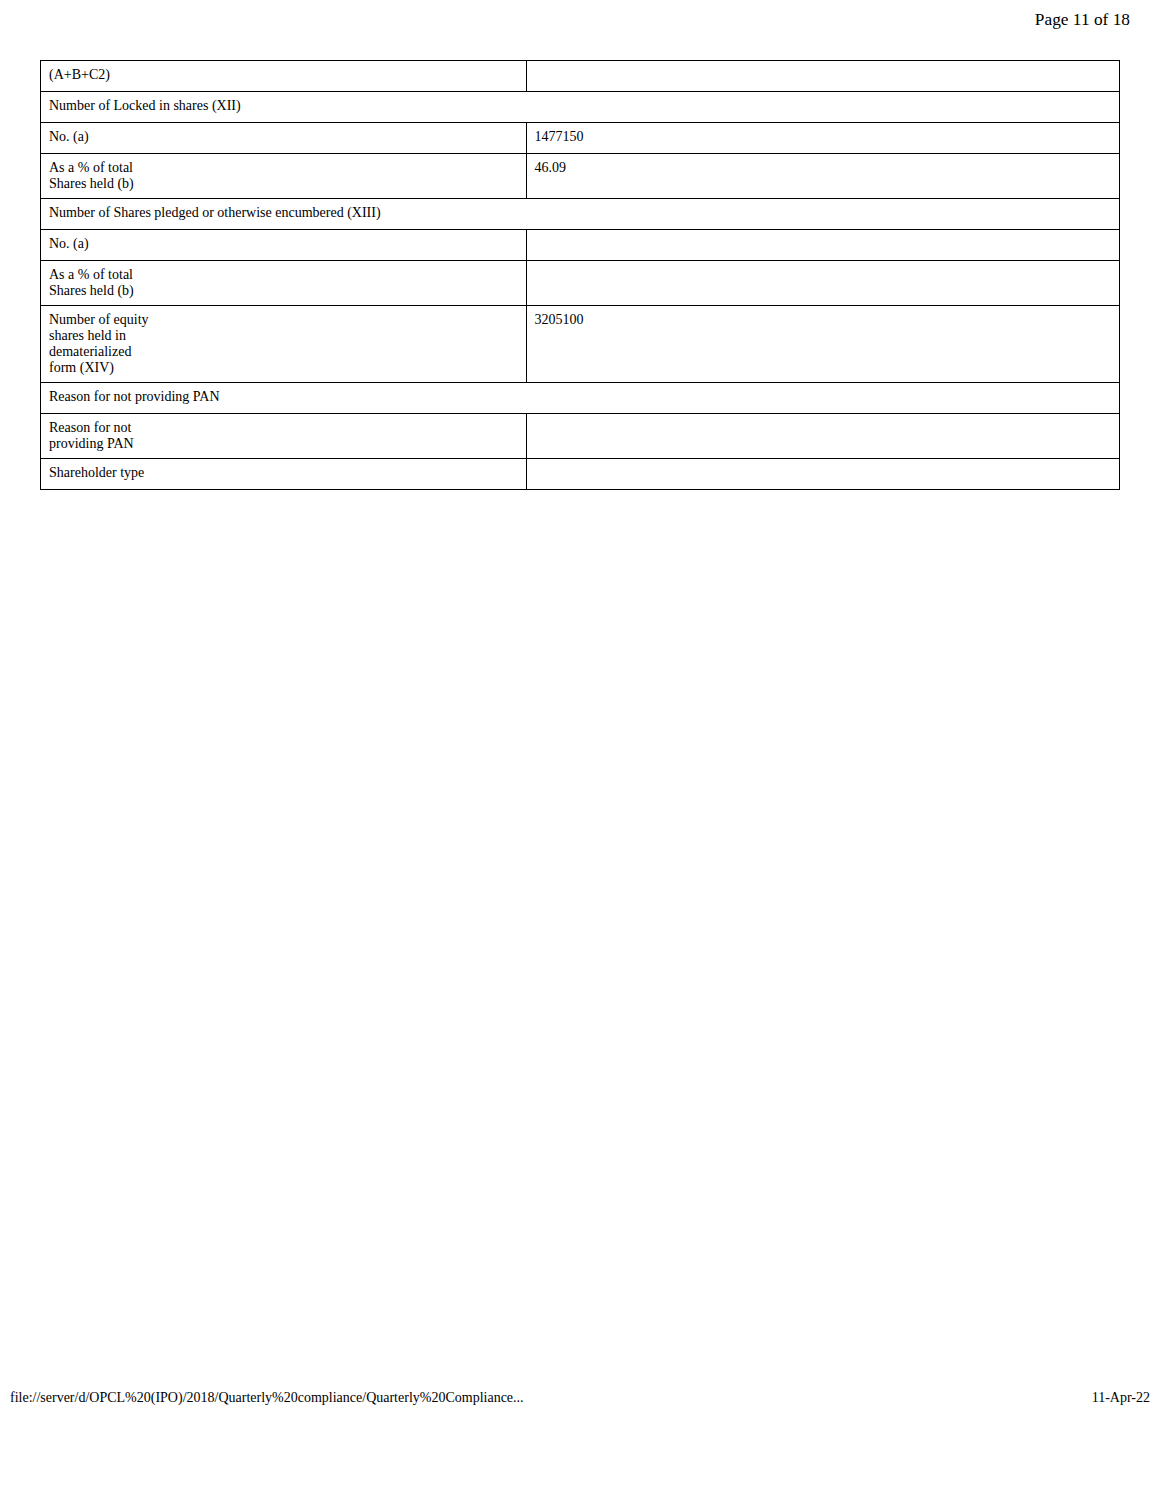Page 11 of 18
| (A+B+C2) | |
| Number of Locked in shares (XII) |
| No. (a) | 1477150 |
| As a % of total Shares held (b) | 46.09 |
| Number of Shares pledged or otherwise encumbered (XIII) |
| No. (a) | |
| As a % of total Shares held (b) | |
| Number of equity shares held in dematerialized form (XIV) | 3205100 |
| Reason for not providing PAN |
| Reason for not providing PAN | |
| Shareholder type | |
file://server/d/OPCL%20(IPO)/2018/Quarterly%20compliance/Quarterly%20Compliance... 11-Apr-22